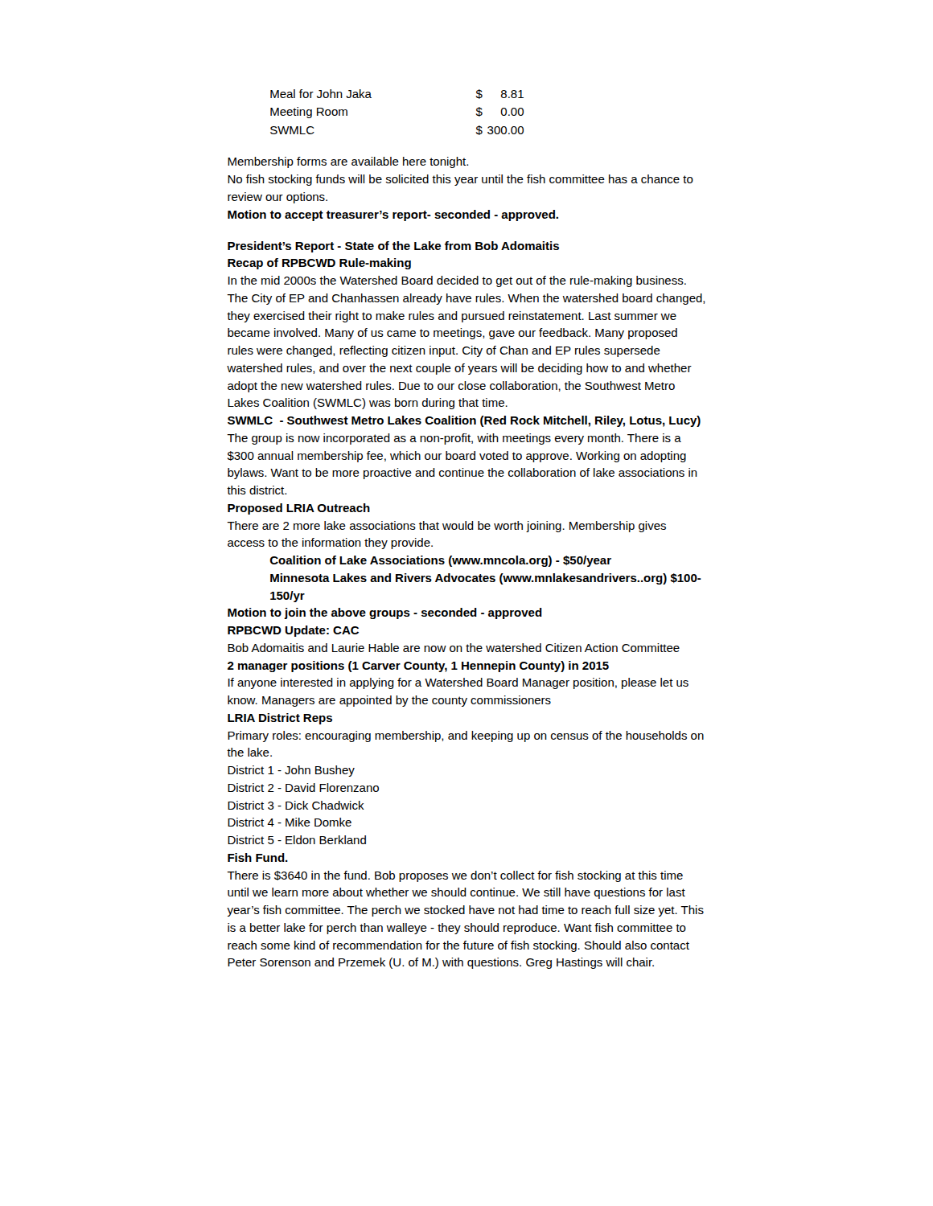| Meal for John Jaka | $ | 8.81 |
| Meeting Room | $ | 0.00 |
| SWMLC | $ | 300.00 |
Membership forms are available here tonight.
No fish stocking funds will be solicited this year until the fish committee has a chance to review our options.
Motion to accept treasurer’s report- seconded - approved.
President’s Report - State of the Lake from Bob Adomaitis
Recap of RPBCWD Rule-making
In the mid 2000s the Watershed Board decided to get out of the rule-making business. The City of EP and Chanhassen already have rules. When the watershed board changed, they exercised their right to make rules and pursued reinstatement. Last summer we became involved. Many of us came to meetings, gave our feedback. Many proposed rules were changed, reflecting citizen input. City of Chan and EP rules supersede watershed rules, and over the next couple of years will be deciding how to and whether adopt the new watershed rules. Due to our close collaboration, the Southwest Metro Lakes Coalition (SWMLC) was born during that time.
SWMLC - Southwest Metro Lakes Coalition (Red Rock Mitchell, Riley, Lotus, Lucy)
The group is now incorporated as a non-profit, with meetings every month. There is a $300 annual membership fee, which our board voted to approve. Working on adopting bylaws. Want to be more proactive and continue the collaboration of lake associations in this district.
Proposed LRIA Outreach
There are 2 more lake associations that would be worth joining. Membership gives access to the information they provide.
Coalition of Lake Associations (www.mncola.org) - $50/year
Minnesota Lakes and Rivers Advocates (www.mnlakesandrivers..org) $100- 150/yr
Motion to join the above groups - seconded - approved
RPBCWD Update: CAC
Bob Adomaitis and Laurie Hable are now on the watershed Citizen Action Committee
2 manager positions (1 Carver County, 1 Hennepin County) in 2015
If anyone interested in applying for a Watershed Board Manager position, please let us know. Managers are appointed by the county commissioners
LRIA District Reps
Primary roles: encouraging membership, and keeping up on census of the households on the lake.
District 1 - John Bushey
District 2 - David Florenzano
District 3 - Dick Chadwick
District 4 - Mike Domke
District 5 - Eldon Berkland
Fish Fund.
There is $3640 in the fund. Bob proposes we don’t collect for fish stocking at this time until we learn more about whether we should continue. We still have questions for last year’s fish committee. The perch we stocked have not had time to reach full size yet. This is a better lake for perch than walleye - they should reproduce. Want fish committee to reach some kind of recommendation for the future of fish stocking. Should also contact Peter Sorenson and Przemek (U. of M.) with questions. Greg Hastings will chair.